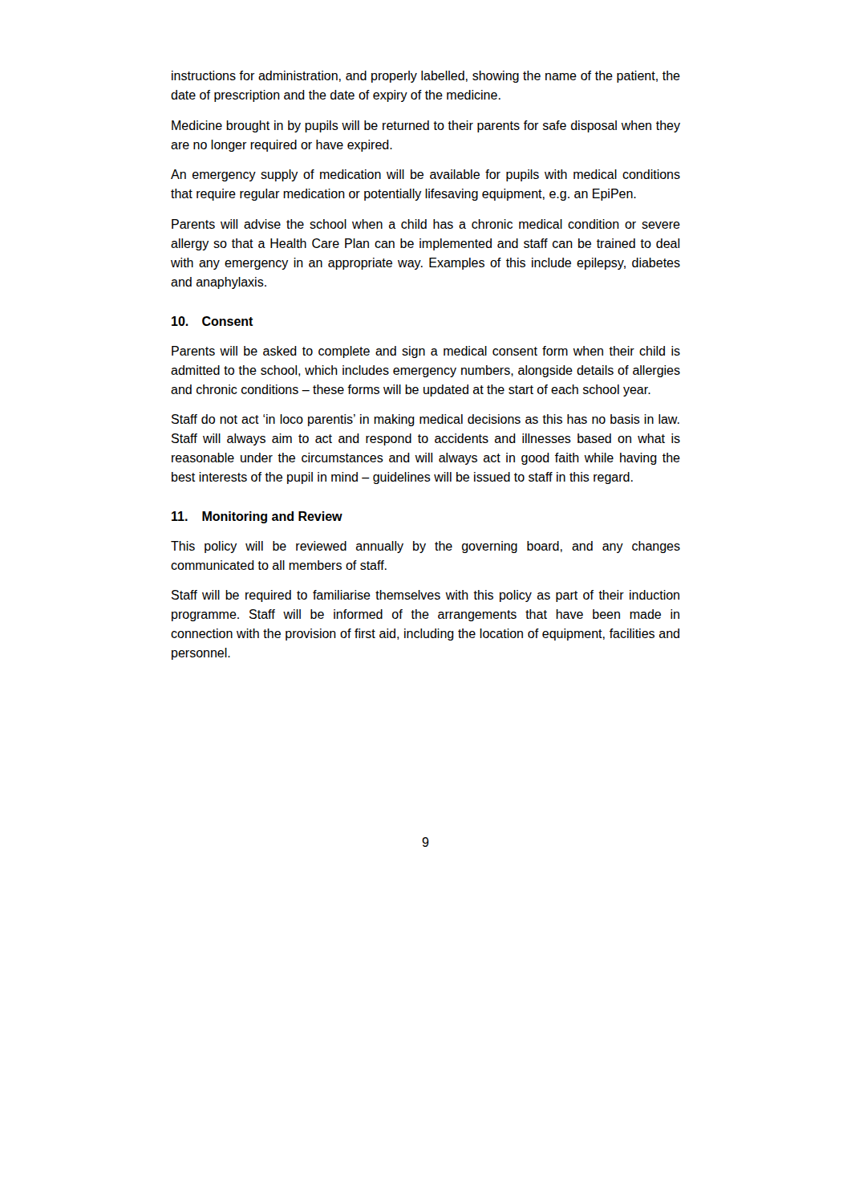instructions for administration, and properly labelled, showing the name of the patient, the date of prescription and the date of expiry of the medicine.
Medicine brought in by pupils will be returned to their parents for safe disposal when they are no longer required or have expired.
An emergency supply of medication will be available for pupils with medical conditions that require regular medication or potentially lifesaving equipment, e.g. an EpiPen.
Parents will advise the school when a child has a chronic medical condition or severe allergy so that a Health Care Plan can be implemented and staff can be trained to deal with any emergency in an appropriate way. Examples of this include epilepsy, diabetes and anaphylaxis.
10. Consent
Parents will be asked to complete and sign a medical consent form when their child is admitted to the school, which includes emergency numbers, alongside details of allergies and chronic conditions – these forms will be updated at the start of each school year.
Staff do not act ‘in loco parentis’ in making medical decisions as this has no basis in law. Staff will always aim to act and respond to accidents and illnesses based on what is reasonable under the circumstances and will always act in good faith while having the best interests of the pupil in mind – guidelines will be issued to staff in this regard.
11. Monitoring and Review
This policy will be reviewed annually by the governing board, and any changes communicated to all members of staff.
Staff will be required to familiarise themselves with this policy as part of their induction programme. Staff will be informed of the arrangements that have been made in connection with the provision of first aid, including the location of equipment, facilities and personnel.
9